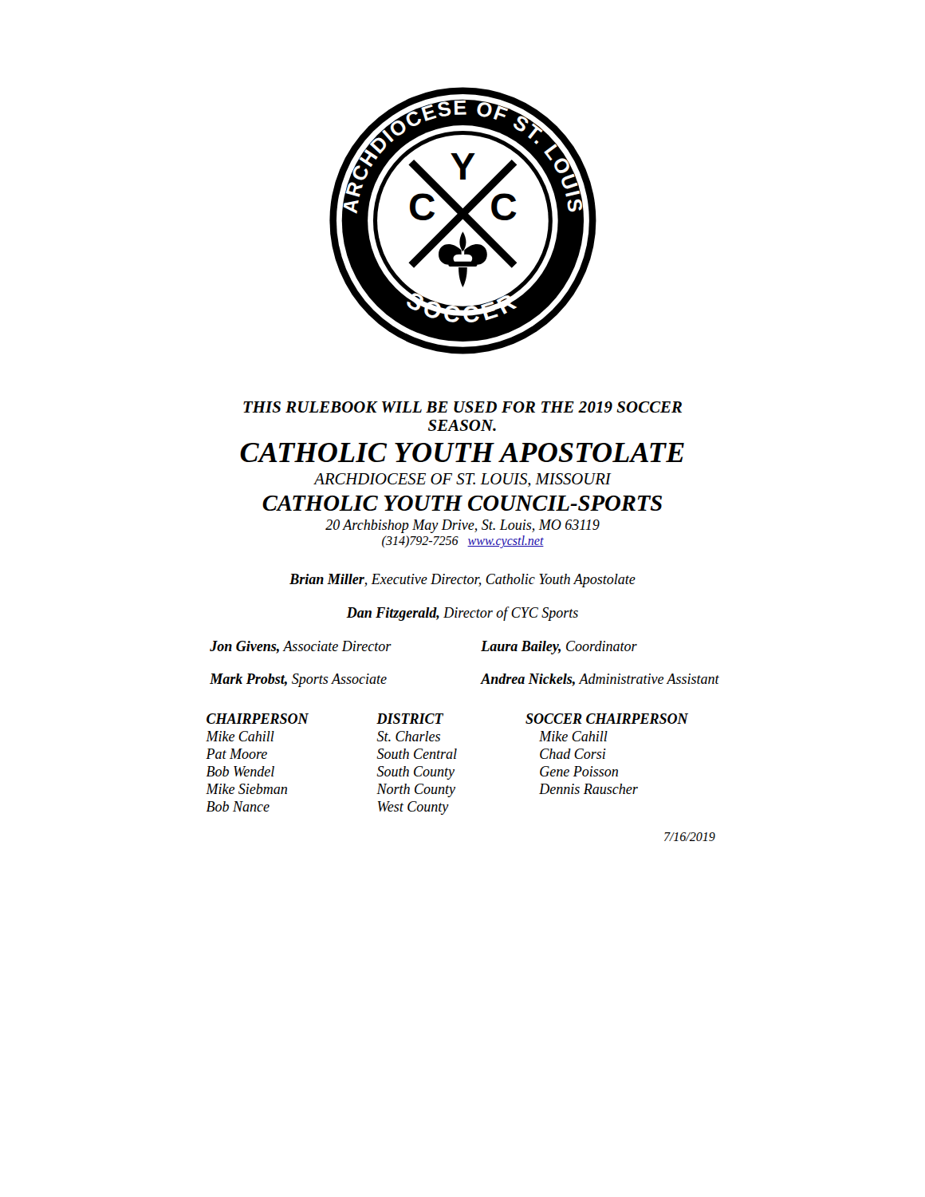ARCHDIOCESE OF ST. LOUIS SOCCER Y C C
THIS RULEBOOK WILL BE USED FOR THE 2019 SOCCER SEASON.
CATHOLIC YOUTH APOSTOLATE
ARCHDIOCESE OF ST. LOUIS, MISSOURI
CATHOLIC YOUTH COUNCIL-SPORTS
20 Archbishop May Drive, St. Louis, MO 63119
(314)792-7256 www.cycstl.net
Brian Miller, Executive Director, Catholic Youth Apostolate
Dan Fitzgerald, Director of CYC Sports
| Jon Givens, Associate Director | Laura Bailey, Coordinator |
| Mark Probst, Sports Associate | Andrea Nickels, Administrative Assistant |
| CHAIRPERSON | DISTRICT | SOCCER CHAIRPERSON |
| --- | --- | --- |
| Mike Cahill | St. Charles | Mike Cahill |
| Pat Moore | South Central | Chad Corsi |
| Bob Wendel | South County | Gene Poisson |
| Mike Siebman | North County | Dennis Rauscher |
| Bob Nance | West County | |
7/16/2019